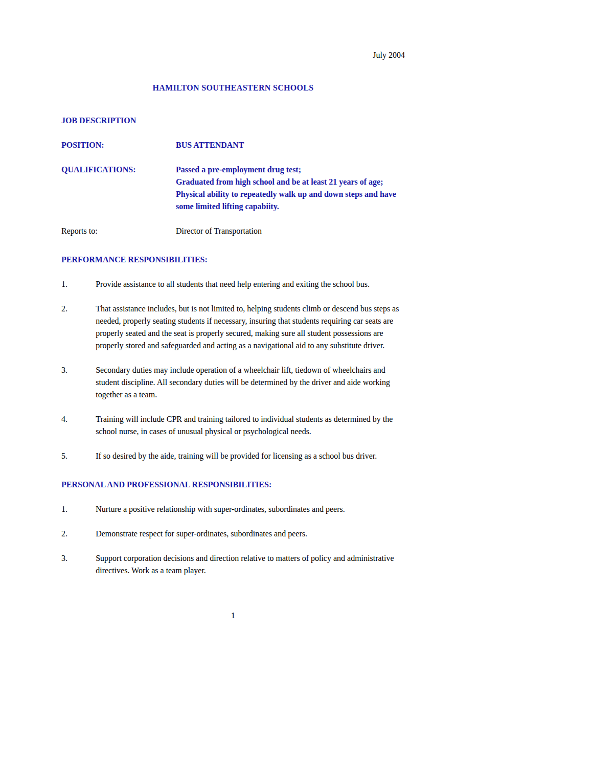July 2004
HAMILTON SOUTHEASTERN SCHOOLS
JOB DESCRIPTION
| POSITION: | BUS ATTENDANT |
| QUALIFICATIONS: | Passed a pre-employment drug test; Graduated from high school and be at least 21 years of age; Physical ability to repeatedly walk up and down steps and have some limited lifting capabiity. |
| Reports to: | Director of Transportation |
PERFORMANCE RESPONSIBILITIES:
Provide assistance to all students that need help entering and exiting the school bus.
That assistance includes, but is not limited to, helping students climb or descend bus steps as needed, properly seating students if necessary, insuring that students requiring car seats are properly seated and the seat is properly secured, making sure all student possessions are properly stored and safeguarded and acting as a navigational aid to any substitute driver.
Secondary duties may include operation of a wheelchair lift, tiedown of wheelchairs and student discipline. All secondary duties will be determined by the driver and aide working together as a team.
Training will include CPR and training tailored to individual students as determined by the school nurse, in cases of unusual physical or psychological needs.
If so desired by the aide, training will be provided for licensing as a school bus driver.
PERSONAL AND PROFESSIONAL RESPONSIBILITIES:
Nurture a positive relationship with super-ordinates, subordinates and peers.
Demonstrate respect for super-ordinates, subordinates and peers.
Support corporation decisions and direction relative to matters of policy and administrative directives. Work as a team player.
1